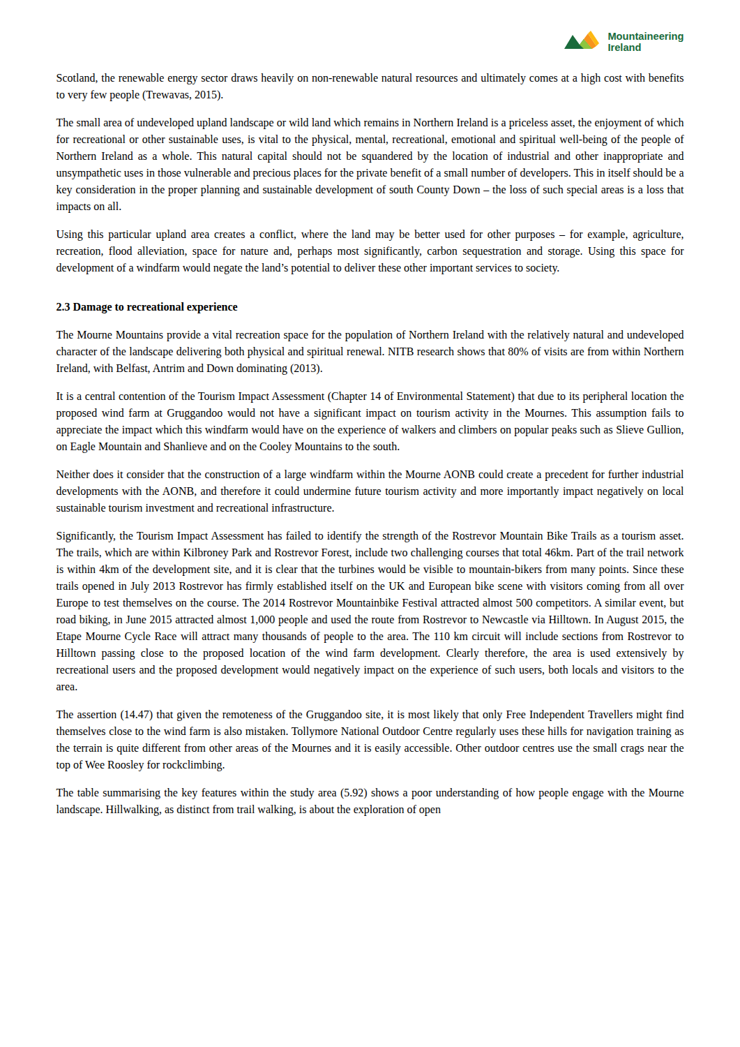Mountaineering Ireland
Scotland, the renewable energy sector draws heavily on non-renewable natural resources and ultimately comes at a high cost with benefits to very few people (Trewavas, 2015).
The small area of undeveloped upland landscape or wild land which remains in Northern Ireland is a priceless asset, the enjoyment of which for recreational or other sustainable uses, is vital to the physical, mental, recreational, emotional and spiritual well-being of the people of Northern Ireland as a whole. This natural capital should not be squandered by the location of industrial and other inappropriate and unsympathetic uses in those vulnerable and precious places for the private benefit of a small number of developers. This in itself should be a key consideration in the proper planning and sustainable development of south County Down – the loss of such special areas is a loss that impacts on all.
Using this particular upland area creates a conflict, where the land may be better used for other purposes – for example, agriculture, recreation, flood alleviation, space for nature and, perhaps most significantly, carbon sequestration and storage. Using this space for development of a windfarm would negate the land’s potential to deliver these other important services to society.
2.3 Damage to recreational experience
The Mourne Mountains provide a vital recreation space for the population of Northern Ireland with the relatively natural and undeveloped character of the landscape delivering both physical and spiritual renewal. NITB research shows that 80% of visits are from within Northern Ireland, with Belfast, Antrim and Down dominating (2013).
It is a central contention of the Tourism Impact Assessment (Chapter 14 of Environmental Statement) that due to its peripheral location the proposed wind farm at Gruggandoo would not have a significant impact on tourism activity in the Mournes. This assumption fails to appreciate the impact which this windfarm would have on the experience of walkers and climbers on popular peaks such as Slieve Gullion, on Eagle Mountain and Shanlieve and on the Cooley Mountains to the south.
Neither does it consider that the construction of a large windfarm within the Mourne AONB could create a precedent for further industrial developments with the AONB, and therefore it could undermine future tourism activity and more importantly impact negatively on local sustainable tourism investment and recreational infrastructure.
Significantly, the Tourism Impact Assessment has failed to identify the strength of the Rostrevor Mountain Bike Trails as a tourism asset. The trails, which are within Kilbroney Park and Rostrevor Forest, include two challenging courses that total 46km. Part of the trail network is within 4km of the development site, and it is clear that the turbines would be visible to mountain-bikers from many points. Since these trails opened in July 2013 Rostrevor has firmly established itself on the UK and European bike scene with visitors coming from all over Europe to test themselves on the course. The 2014 Rostrevor Mountainbike Festival attracted almost 500 competitors. A similar event, but road biking, in June 2015 attracted almost 1,000 people and used the route from Rostrevor to Newcastle via Hilltown. In August 2015, the Etape Mourne Cycle Race will attract many thousands of people to the area. The 110 km circuit will include sections from Rostrevor to Hilltown passing close to the proposed location of the wind farm development. Clearly therefore, the area is used extensively by recreational users and the proposed development would negatively impact on the experience of such users, both locals and visitors to the area.
The assertion (14.47) that given the remoteness of the Gruggandoo site, it is most likely that only Free Independent Travellers might find themselves close to the wind farm is also mistaken. Tollymore National Outdoor Centre regularly uses these hills for navigation training as the terrain is quite different from other areas of the Mournes and it is easily accessible. Other outdoor centres use the small crags near the top of Wee Roosley for rockclimbing.
The table summarising the key features within the study area (5.92) shows a poor understanding of how people engage with the Mourne landscape. Hillwalking, as distinct from trail walking, is about the exploration of open